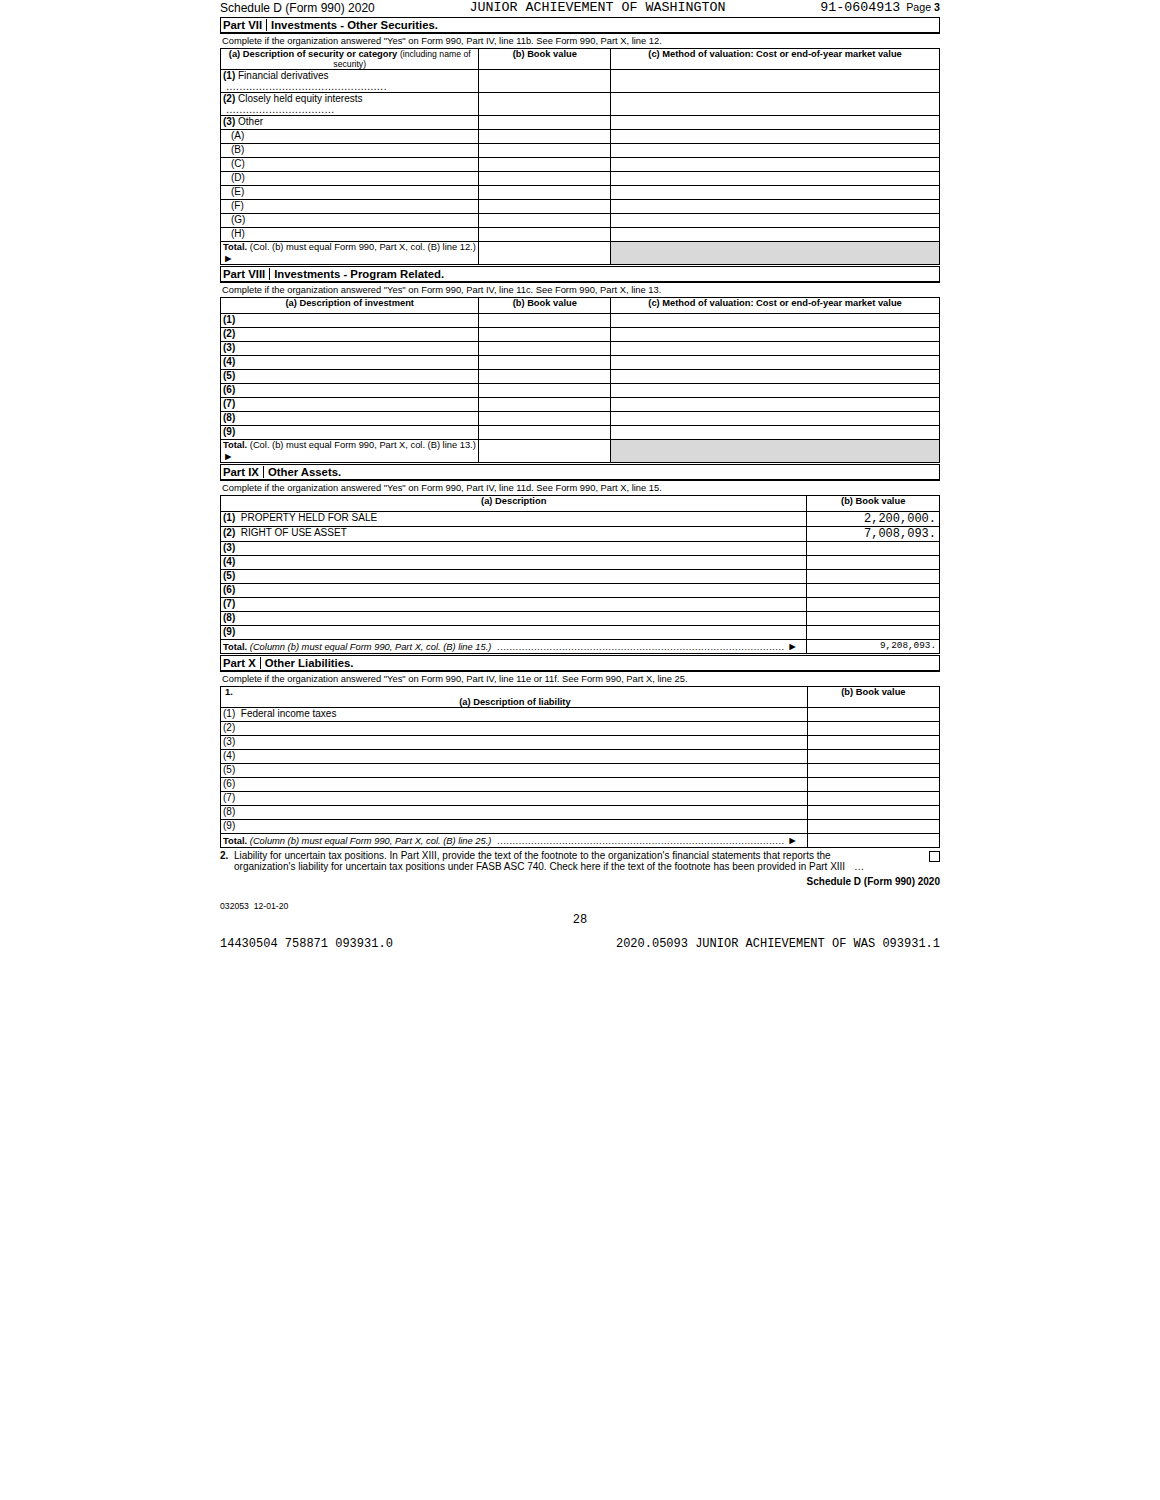Schedule D (Form 990) 2020
JUNIOR ACHIEVEMENT OF WASHINGTON
91-0604913Page 3
Part VII Investments - Other Securities.
Complete if the organization answered "Yes" on Form 990, Part IV, line 11b. See Form 990, Part X, line 12.
| (a) Description of security or category (including name of security) | (b) Book value | (c) Method of valuation: Cost or end-of-year market value |
| --- | --- | --- |
| (1) Financial derivatives ................................................. | | |
| (2) Closely held equity interests ................................. | | |
| (3) Other | | |
| (A) | | |
| (B) | | |
| (C) | | |
| (D) | | |
| (E) | | |
| (F) | | |
| (G) | | |
| (H) | | |
| Total. (Col. (b) must equal Form 990, Part X, col. (B) line 12.) ► | | |
Part VIII Investments - Program Related.
Complete if the organization answered "Yes" on Form 990, Part IV, line 11c. See Form 990, Part X, line 13.
| (a) Description of investment | (b) Book value | (c) Method of valuation: Cost or end-of-year market value |
| --- | --- | --- |
| (1) | | |
| (2) | | |
| (3) | | |
| (4) | | |
| (5) | | |
| (6) | | |
| (7) | | |
| (8) | | |
| (9) | | |
| Total. (Col. (b) must equal Form 990, Part X, col. (B) line 13.) ► | | |
Part IX Other Assets.
Complete if the organization answered "Yes" on Form 990, Part IV, line 11d. See Form 990, Part X, line 15.
| (a) Description | (b) Book value |
| --- | --- |
| (1) PROPERTY HELD FOR SALE | 2,200,000. |
| (2) RIGHT OF USE ASSET | 7,008,093. |
| (3) | |
| (4) | |
| (5) | |
| (6) | |
| (7) | |
| (8) | |
| (9) | |
| Total. (Column (b) must equal Form 990, Part X, col. (B) line 15.) ............................................................................................. ► | 9,208,093. |
Part X Other Liabilities.
Complete if the organization answered "Yes" on Form 990, Part IV, line 11e or 11f. See Form 990, Part X, line 25.
| 1. (a) Description of liability | (b) Book value |
| --- | --- |
| (1) Federal income taxes | |
| (2) | |
| (3) | |
| (4) | |
| (5) | |
| (6) | |
| (7) | |
| (8) | |
| (9) | |
| Total. (Column (b) must equal Form 990, Part X, col. (B) line 25.) ............................................................................................. ► | |
2. Liability for uncertain tax positions. In Part XIII, provide the text of the footnote to the organization's financial statements that reports the
organization's liability for uncertain tax positions under FASB ASC 740. Check here if the text of the footnote has been provided in Part XIII ...
Schedule D (Form 990) 2020
032053 12-01-20
28
14430504 758871 093931.0
2020.05093 JUNIOR ACHIEVEMENT OF WAS 093931.1